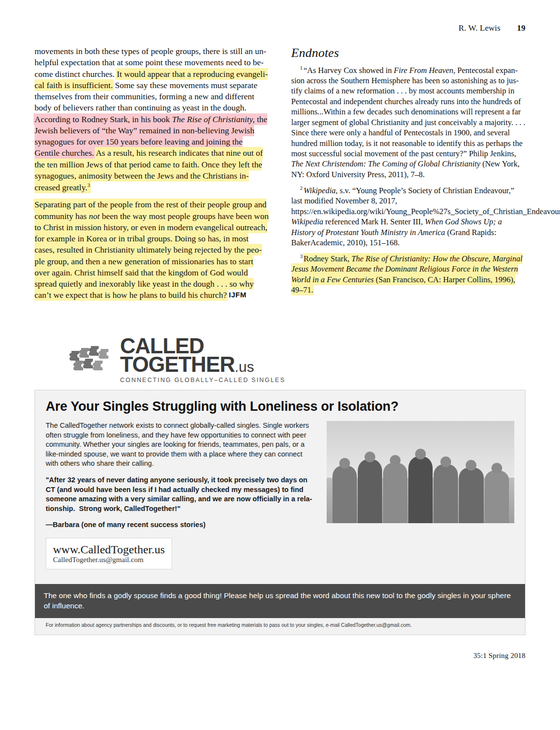R. W. Lewis 19
movements in both these types of people groups, there is still an unhelpful expectation that at some point these movements need to become distinct churches. It would appear that a reproducing evangelical faith is insufficient. Some say these movements must separate themselves from their communities, forming a new and different body of believers rather than continuing as yeast in the dough. According to Rodney Stark, in his book The Rise of Christianity, the Jewish believers of “the Way” remained in non-believing Jewish synagogues for over 150 years before leaving and joining the Gentile churches. As a result, his research indicates that nine out of the ten million Jews of that period came to faith. Once they left the synagogues, animosity between the Jews and the Christians increased greatly.3
Separating part of the people from the rest of their people group and community has not been the way most people groups have been won to Christ in mission history, or even in modern evangelical outreach, for example in Korea or in tribal groups. Doing so has, in most cases, resulted in Christianity ultimately being rejected by the people group, and then a new generation of missionaries has to start over again. Christ himself said that the kingdom of God would spread quietly and inexorably like yeast in the dough . . . so why can’t we expect that is how he plans to build his church?IJFM
Endnotes
1“As Harvey Cox showed in Fire From Heaven, Pentecostal expansion across the Southern Hemisphere has been so astonishing as to justify claims of a new reformation . . . by most accounts membership in Pentecostal and independent churches already runs into the hundreds of millions...Within a few decades such denominations will represent a far larger segment of global Christianity and just conceivably a majority. . . . Since there were only a handful of Pentecostals in 1900, and several hundred million today, is it not reasonable to identify this as perhaps the most successful social movement of the past century?” Philip Jenkins, The Next Christendom: The Coming of Global Christianity (New York, NY: Oxford University Press, 2011), 7–8.
2Wikipedia, s.v. “Young People’s Society of Christian Endeavour,” last modified November 8, 2017, https://en.wikipedia.org/wiki/Young_People%27s_Society_of_Christian_Endeavour. Wikipedia referenced Mark H. Senter III, When God Shows Up; a History of Protestant Youth Ministry in America (Grand Rapids: BakerAcademic, 2010), 151–168.
3Rodney Stark, The Rise of Christianity: How the Obscure, Marginal Jesus Movement Became the Dominant Religious Force in the Western World in a Few Centuries (San Francisco, CA: Harper Collins, 1996), 49–71.
CALLED TOGETHER.us CONNECTING GLOBALLY–CALLED SINGLES
Are Your Singles Struggling with Loneliness or Isolation?
The CalledTogether network exists to connect globally-called singles. Single workers often struggle from loneliness, and they have few opportunities to connect with peer community. Whether your singles are looking for friends, teammates, pen pals, or a like-minded spouse, we want to provide them with a place where they can connect with others who share their calling.
"After 32 years of never dating anyone seriously, it took precisely two days on CT (and would have been less if I had actually checked my messages) to find someone amazing with a very similar calling, and we are now officially in a relationship. Strong work, CalledTogether!"
—Barbara (one of many recent success stories)
www.CalledTogether.us CalledTogether.us@gmail.com
The one who finds a godly spouse finds a good thing! Please help us spread the word about this new tool to the godly singles in your sphere of influence.
For information about agency partnerships and discounts, or to request free marketing materials to pass out to your singles, e-mail CalledTogether.us@gmail.com.
35:1 Spring 2018